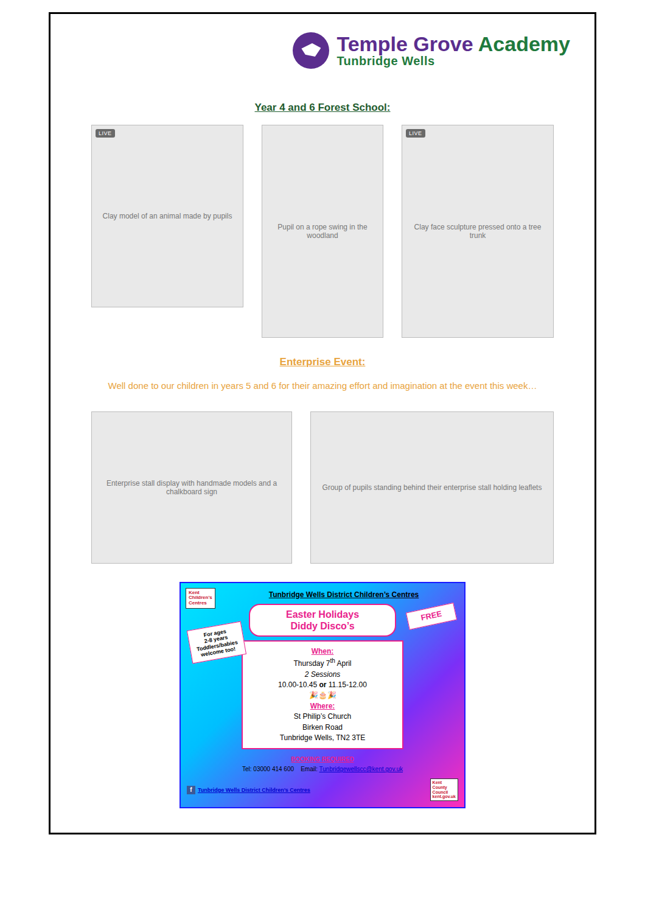Temple Grove Academy
Tunbridge Wells
Year 4 and 6 Forest School:
LIVE Clay model of an animal made by pupils
Pupil on a rope swing in the woodland
LIVE Clay face sculpture pressed onto a tree trunk
Enterprise Event:
Well done to our children in years 5 and 6 for their amazing effort and imagination at the event this week…
Enterprise stall display with handmade models and a chalkboard sign
Group of pupils standing behind their enterprise stall holding leaflets
Kent Children's Centres
Tunbridge Wells District Children’s Centres
FREE
For ages
2-8 years
Toddlers/babies
welcome too!
Easter Holidays
Diddy Disco’s
When:
Thursday 7th April
2 Sessions
10.00-10.45 or 11.15-12.00
🎉🎂🎉
Where:
St Philip’s Church
Birken Road
Tunbridge Wells, TN2 3TE
BOOKING REQUIRED Tel: 03000 414 600 Email: Tunbridgewellscc@kent.gov.uk
f Tunbridge Wells District Children’s Centres
Kent County Council kent.gov.uk